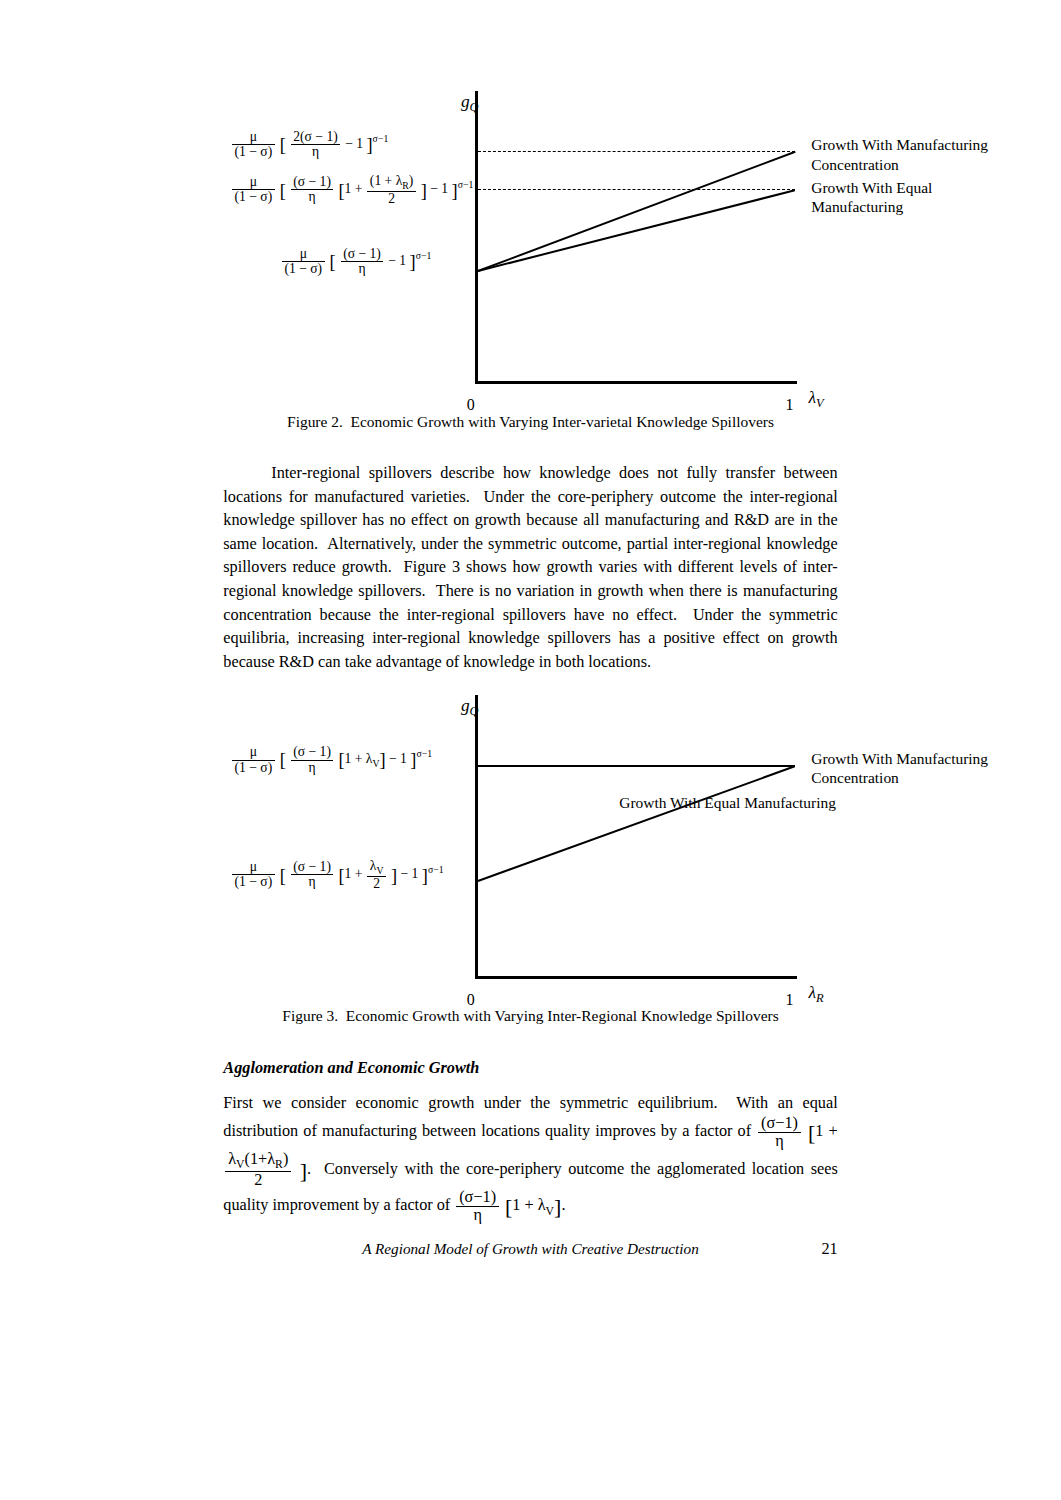gQ
λV
0
1
Growth With Manufacturing
Concentration
Growth With Equal
Manufacturing
μ(1 − σ) [ 2(σ − 1) η − 1 ] σ−1
μ(1 − σ) [ (σ − 1) η [1 + (1 + λR) 2 ] − 1 ] σ−1
μ(1 − σ) [ (σ − 1) η − 1 ] σ−1
Figure 2. Economic Growth with Varying Inter-varietal Knowledge Spillovers
Inter-regional spillovers describe how knowledge does not fully transfer between locations for manufactured varieties. Under the core-periphery outcome the inter-regional knowledge spillover has no effect on growth because all manufacturing and R&D are in the same location. Alternatively, under the symmetric outcome, partial inter-regional knowledge spillovers reduce growth. Figure 3 shows how growth varies with different levels of inter-regional knowledge spillovers. There is no variation in growth when there is manufacturing concentration because the inter-regional spillovers have no effect. Under the symmetric equilibria, increasing inter-regional knowledge spillovers has a positive effect on growth because R&D can take advantage of knowledge in both locations.
gQ
λR
0
1
Growth With Manufacturing
Concentration
Growth With Equal Manufacturing
μ(1 − σ) [ (σ − 1) η [1 + λV] − 1 ] σ−1
μ(1 − σ) [ (σ − 1) η [1 + λV 2 ] − 1 ] σ−1
Figure 3. Economic Growth with Varying Inter-Regional Knowledge Spillovers
Agglomeration and Economic Growth
First we consider economic growth under the symmetric equilibrium. With an equal distribution of manufacturing between locations quality improves by a factor of (σ−1) η [1 + λV(1+λR) 2 ]. Conversely with the core-periphery outcome the agglomerated location sees quality improvement by a factor of (σ−1) η [1 + λV].
A Regional Model of Growth with Creative Destruction 21